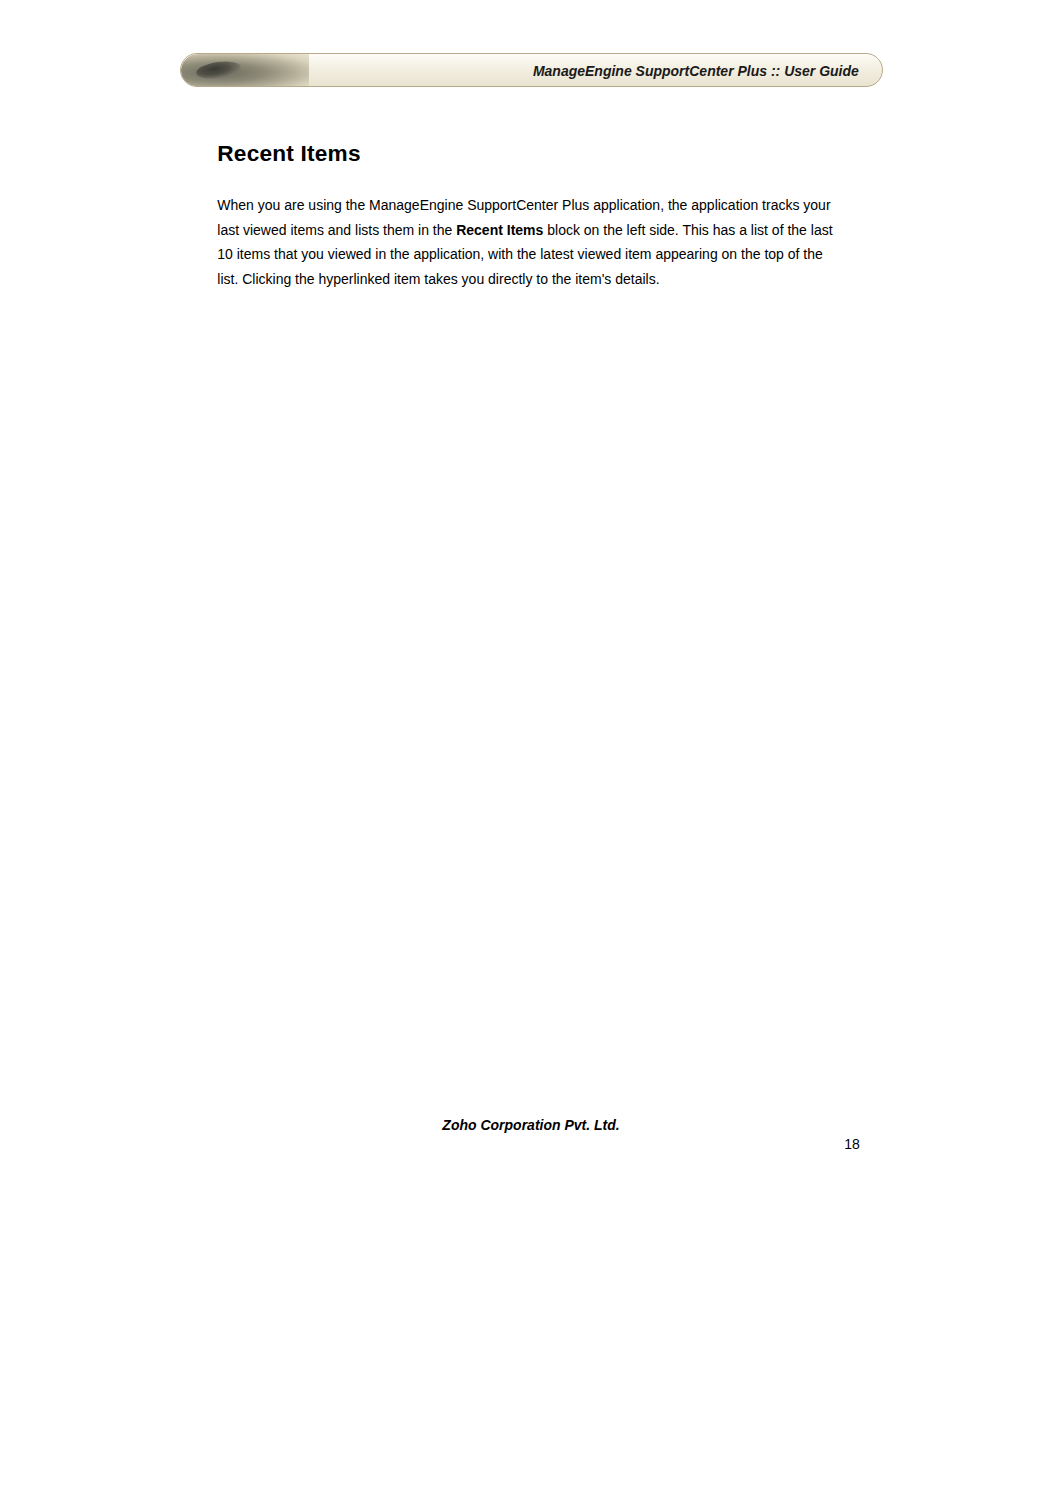ManageEngine SupportCenter Plus :: User Guide
Recent Items
When you are using the ManageEngine SupportCenter Plus application, the application tracks your last viewed items and lists them in the Recent Items block on the left side. This has a list of the last 10 items that you viewed in the application, with the latest viewed item appearing on the top of the list. Clicking the hyperlinked item takes you directly to the item's details.
Zoho Corporation Pvt. Ltd.
18